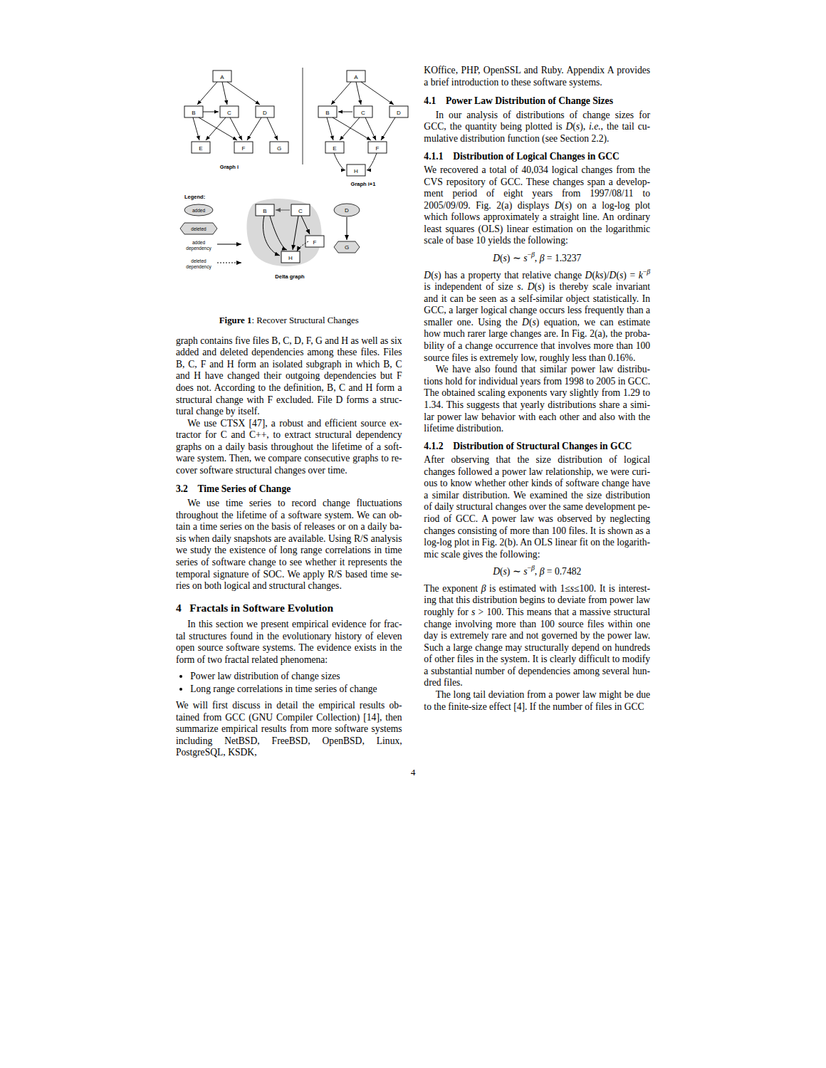A B C D E F G Graph i A B C D E F H Graph i+1 Legend: added deleted added dependency deleted dependency B C F H D G Delta graph
Figure 1: Recover Structural Changes
graph contains five files B, C, D, F, G and H as well as six added and deleted dependencies among these files. Files B, C, F and H form an isolated subgraph in which B, C and H have changed their outgoing dependencies but F does not. According to the definition, B, C and H form a structural change with F excluded. File D forms a structural change by itself.
We use CTSX [47], a robust and efficient source extractor for C and C++, to extract structural dependency graphs on a daily basis throughout the lifetime of a software system. Then, we compare consecutive graphs to recover software structural changes over time.
3.2 Time Series of Change
We use time series to record change fluctuations throughout the lifetime of a software system. We can obtain a time series on the basis of releases or on a daily basis when daily snapshots are available. Using R/S analysis we study the existence of long range correlations in time series of software change to see whether it represents the temporal signature of SOC. We apply R/S based time series on both logical and structural changes.
4 Fractals in Software Evolution
In this section we present empirical evidence for fractal structures found in the evolutionary history of eleven open source software systems. The evidence exists in the form of two fractal related phenomena:
Power law distribution of change sizes
Long range correlations in time series of change
We will first discuss in detail the empirical results obtained from GCC (GNU Compiler Collection) [14], then summarize empirical results from more software systems including NetBSD, FreeBSD, OpenBSD, Linux, PostgreSQL, KSDK,
KOffice, PHP, OpenSSL and Ruby. Appendix A provides a brief introduction to these software systems.
4.1 Power Law Distribution of Change Sizes
In our analysis of distributions of change sizes for GCC, the quantity being plotted is D(s), i.e., the tail cumulative distribution function (see Section 2.2).
4.1.1 Distribution of Logical Changes in GCC
We recovered a total of 40,034 logical changes from the CVS repository of GCC. These changes span a development period of eight years from 1997/08/11 to 2005/09/09. Fig. 2(a) displays D(s) on a log-log plot which follows approximately a straight line. An ordinary least squares (OLS) linear estimation on the logarithmic scale of base 10 yields the following:
D(s) ∼ s−β, β = 1.3237
D(s) has a property that relative change D(ks)/D(s) = k−β is independent of size s. D(s) is thereby scale invariant and it can be seen as a self-similar object statistically. In GCC, a larger logical change occurs less frequently than a smaller one. Using the D(s) equation, we can estimate how much rarer large changes are. In Fig. 2(a), the probability of a change occurrence that involves more than 100 source files is extremely low, roughly less than 0.16%.
We have also found that similar power law distributions hold for individual years from 1998 to 2005 in GCC. The obtained scaling exponents vary slightly from 1.29 to 1.34. This suggests that yearly distributions share a similar power law behavior with each other and also with the lifetime distribution.
4.1.2 Distribution of Structural Changes in GCC
After observing that the size distribution of logical changes followed a power law relationship, we were curious to know whether other kinds of software change have a similar distribution. We examined the size distribution of daily structural changes over the same development period of GCC. A power law was observed by neglecting changes consisting of more than 100 files. It is shown as a log-log plot in Fig. 2(b). An OLS linear fit on the logarithmic scale gives the following:
D(s) ∼ s−β, β = 0.7482
The exponent β is estimated with 1≤s≤100. It is interesting that this distribution begins to deviate from power law roughly for s > 100. This means that a massive structural change involving more than 100 source files within one day is extremely rare and not governed by the power law. Such a large change may structurally depend on hundreds of other files in the system. It is clearly difficult to modify a substantial number of dependencies among several hundred files.
The long tail deviation from a power law might be due to the finite-size effect [4]. If the number of files in GCC
4